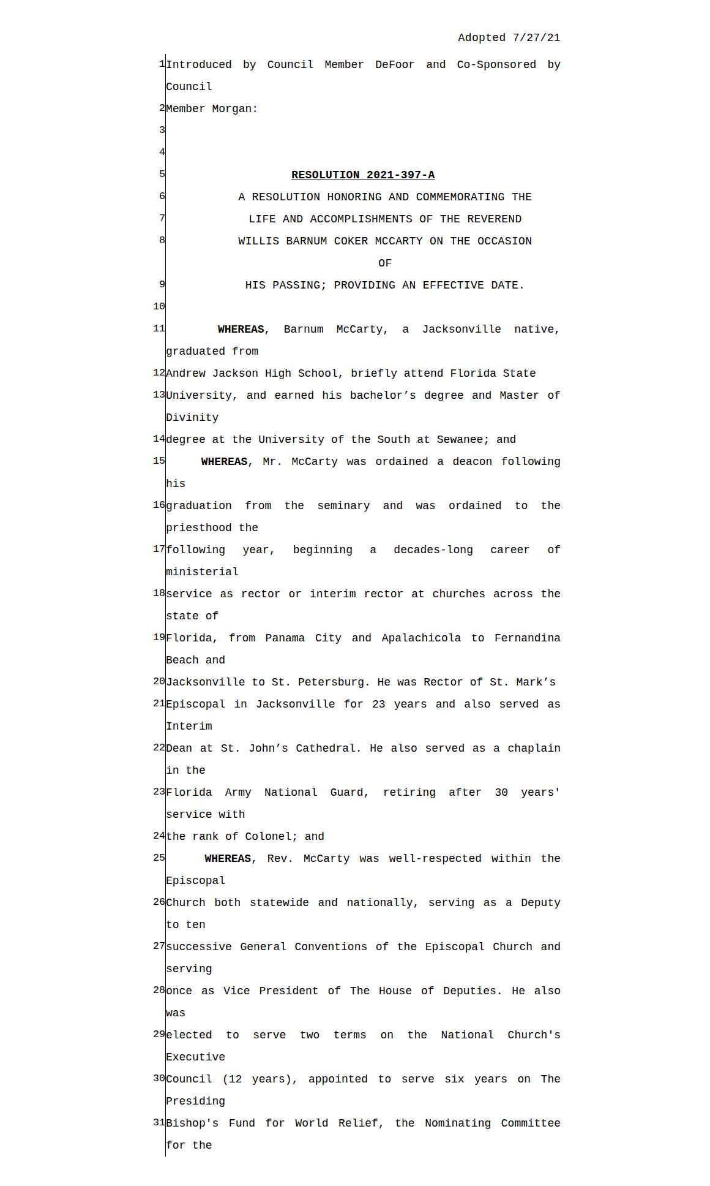Adopted 7/27/21
| 1 | Introduced by Council Member DeFoor and Co-Sponsored by Council |
| 2 | Member Morgan: |
| 3 | |
| 4 | |
| 5 | RESOLUTION 2021-397-A |
| 6 | A RESOLUTION HONORING AND COMMEMORATING THE |
| 7 | LIFE AND ACCOMPLISHMENTS OF THE REVEREND |
| 8 | WILLIS BARNUM COKER MCCARTY ON THE OCCASION OF |
| 9 | HIS PASSING; PROVIDING AN EFFECTIVE DATE. |
| 10 | |
| 11 | WHEREAS , Barnum McCarty, a Jacksonville native, graduated from |
| 12 | Andrew Jackson High School, briefly attend Florida State |
| 13 | University, and earned his bachelor’s degree and Master of Divinity |
| 14 | degree at the University of the South at Sewanee; and |
| 15 | WHEREAS , Mr. McCarty was ordained a deacon following his |
| 16 | graduation from the seminary and was ordained to the priesthood the |
| 17 | following year, beginning a decades-long career of ministerial |
| 18 | service as rector or interim rector at churches across the state of |
| 19 | Florida, from Panama City and Apalachicola to Fernandina Beach and |
| 20 | Jacksonville to St. Petersburg. He was Rector of St. Mark’s |
| 21 | Episcopal in Jacksonville for 23 years and also served as Interim |
| 22 | Dean at St. John’s Cathedral. He also served as a chaplain in the |
| 23 | Florida Army National Guard, retiring after 30 years' service with |
| 24 | the rank of Colonel; and |
| 25 | WHEREAS , Rev. McCarty was well-respected within the Episcopal |
| 26 | Church both statewide and nationally, serving as a Deputy to ten |
| 27 | successive General Conventions of the Episcopal Church and serving |
| 28 | once as Vice President of The House of Deputies. He also was |
| 29 | elected to serve two terms on the National Church's Executive |
| 30 | Council (12 years), appointed to serve six years on The Presiding |
| 31 | Bishop's Fund for World Relief, the Nominating Committee for the |